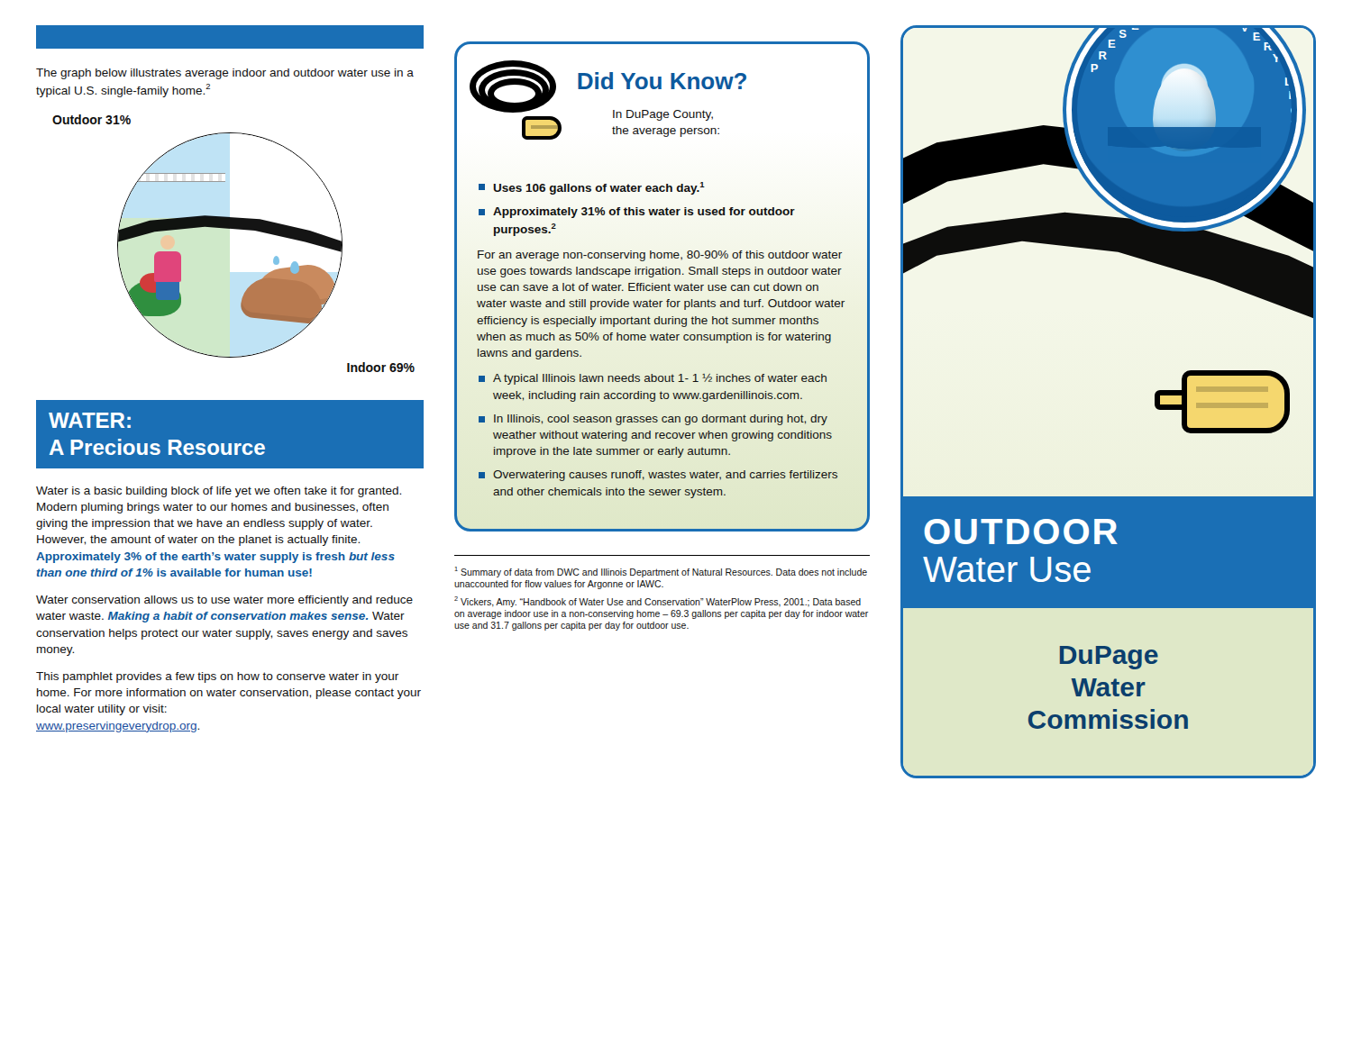The graph below illustrates average indoor and outdoor water use in a typical U.S. single-family home.2
Outdoor 31%
Indoor 69%
WATER:A Precious Resource
Water is a basic building block of life yet we often take it for granted. Modern pluming brings water to our homes and businesses, often giving the impression that we have an endless supply of water. However, the amount of water on the planet is actually finite. Approximately 3% of the earth’s water supply is fresh but less than one third of 1% is available for human use!
Water conservation allows us to use water more efficiently and reduce water waste. Making a habit of conservation makes sense. Water conservation helps protect our water supply, saves energy and saves money.
This pamphlet provides a few tips on how to conserve water in your home. For more information on water conservation, please contact your local water utility or visit:
www.preservingeverydrop.org.
Did You Know?
In DuPage County,
the average person:
Uses 106 gallons of water each day.1
Approximately 31% of this water is used for outdoor purposes.2
For an average non-conserving home, 80-90% of this outdoor water use goes towards landscape irrigation. Small steps in outdoor water use can save a lot of water. Efficient water use can cut down on water waste and still provide water for plants and turf. Outdoor water efficiency is especially important during the hot summer months when as much as 50% of home water consumption is for watering lawns and gardens.
A typical Illinois lawn needs about 1- 1 ½ inches of water each week, including rain according to www.gardenillinois.com.
In Illinois, cool season grasses can go dormant during hot, dry weather without watering and recover when growing conditions improve in the late summer or early autumn.
Overwatering causes runoff, wastes water, and carries fertilizers and other chemicals into the sewer system.
1 Summary of data from DWC and Illinois Department of Natural Resources. Data does not include unaccounted for flow values for Argonne or IAWC.
2 Vickers, Amy. “Handbook of Water Use and Conservation” WaterPlow Press, 2001.; Data based on average indoor use in a non-conserving home – 69.3 gallons per capita per day for indoor water use and 31.7 gallons per capita per day for outdoor use.
P R E S E R V I N G E V E R Y D R O P
OUTDOOR
Water Use
DuPage
Water
Commission